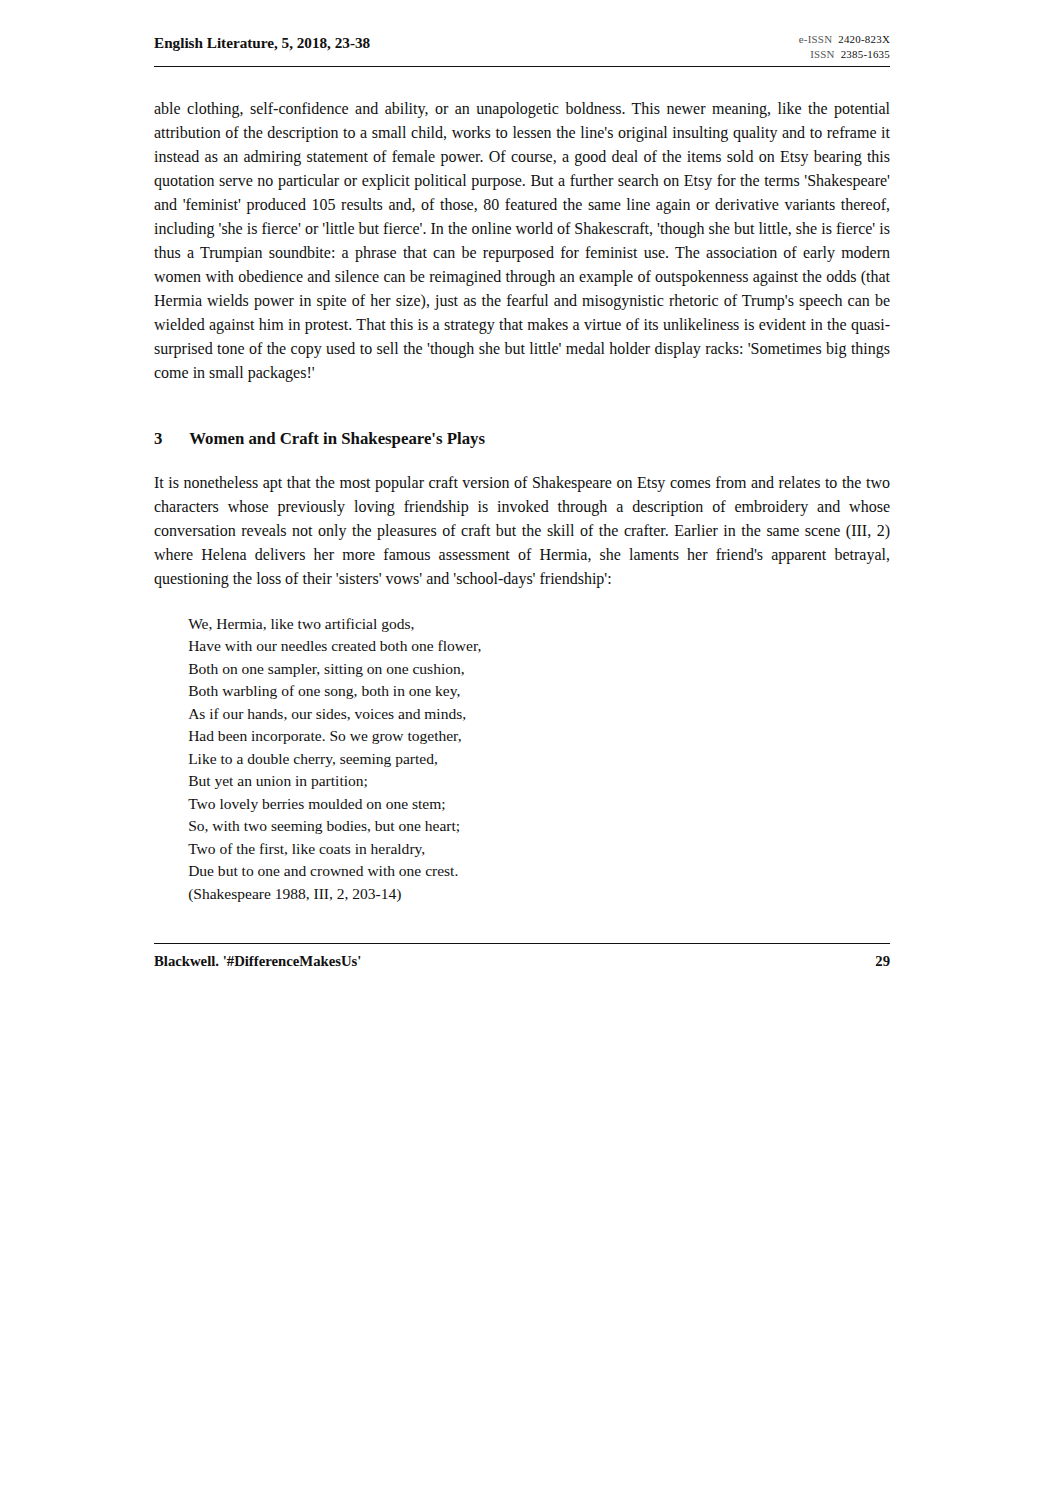English Literature, 5, 2018, 23-38
e-ISSN 2420-823X
ISSN 2385-1635
able clothing, self-confidence and ability, or an unapologetic boldness. This newer meaning, like the potential attribution of the description to a small child, works to lessen the line's original insulting quality and to reframe it instead as an admiring statement of female power. Of course, a good deal of the items sold on Etsy bearing this quotation serve no particular or explicit political purpose. But a further search on Etsy for the terms 'Shakespeare' and 'feminist' produced 105 results and, of those, 80 featured the same line again or derivative variants thereof, including 'she is fierce' or 'little but fierce'. In the online world of Shakescraft, 'though she but little, she is fierce' is thus a Trumpian soundbite: a phrase that can be repurposed for feminist use. The association of early modern women with obedience and silence can be reimagined through an example of outspokenness against the odds (that Hermia wields power in spite of her size), just as the fearful and misogynistic rhetoric of Trump's speech can be wielded against him in protest. That this is a strategy that makes a virtue of its unlikeliness is evident in the quasi-surprised tone of the copy used to sell the 'though she but little' medal holder display racks: 'Sometimes big things come in small packages!'
3 Women and Craft in Shakespeare's Plays
It is nonetheless apt that the most popular craft version of Shakespeare on Etsy comes from and relates to the two characters whose previously loving friendship is invoked through a description of embroidery and whose conversation reveals not only the pleasures of craft but the skill of the crafter. Earlier in the same scene (III, 2) where Helena delivers her more famous assessment of Hermia, she laments her friend's apparent betrayal, questioning the loss of their 'sisters' vows' and 'school-days' friendship':
We, Hermia, like two artificial gods, Have with our needles created both one flower, Both on one sampler, sitting on one cushion, Both warbling of one song, both in one key, As if our hands, our sides, voices and minds, Had been incorporate. So we grow together, Like to a double cherry, seeming parted, But yet an union in partition; Two lovely berries moulded on one stem; So, with two seeming bodies, but one heart; Two of the first, like coats in heraldry, Due but to one and crowned with one crest. (Shakespeare 1988, III, 2, 203-14)
Blackwell. '#DifferenceMakesUs'
29